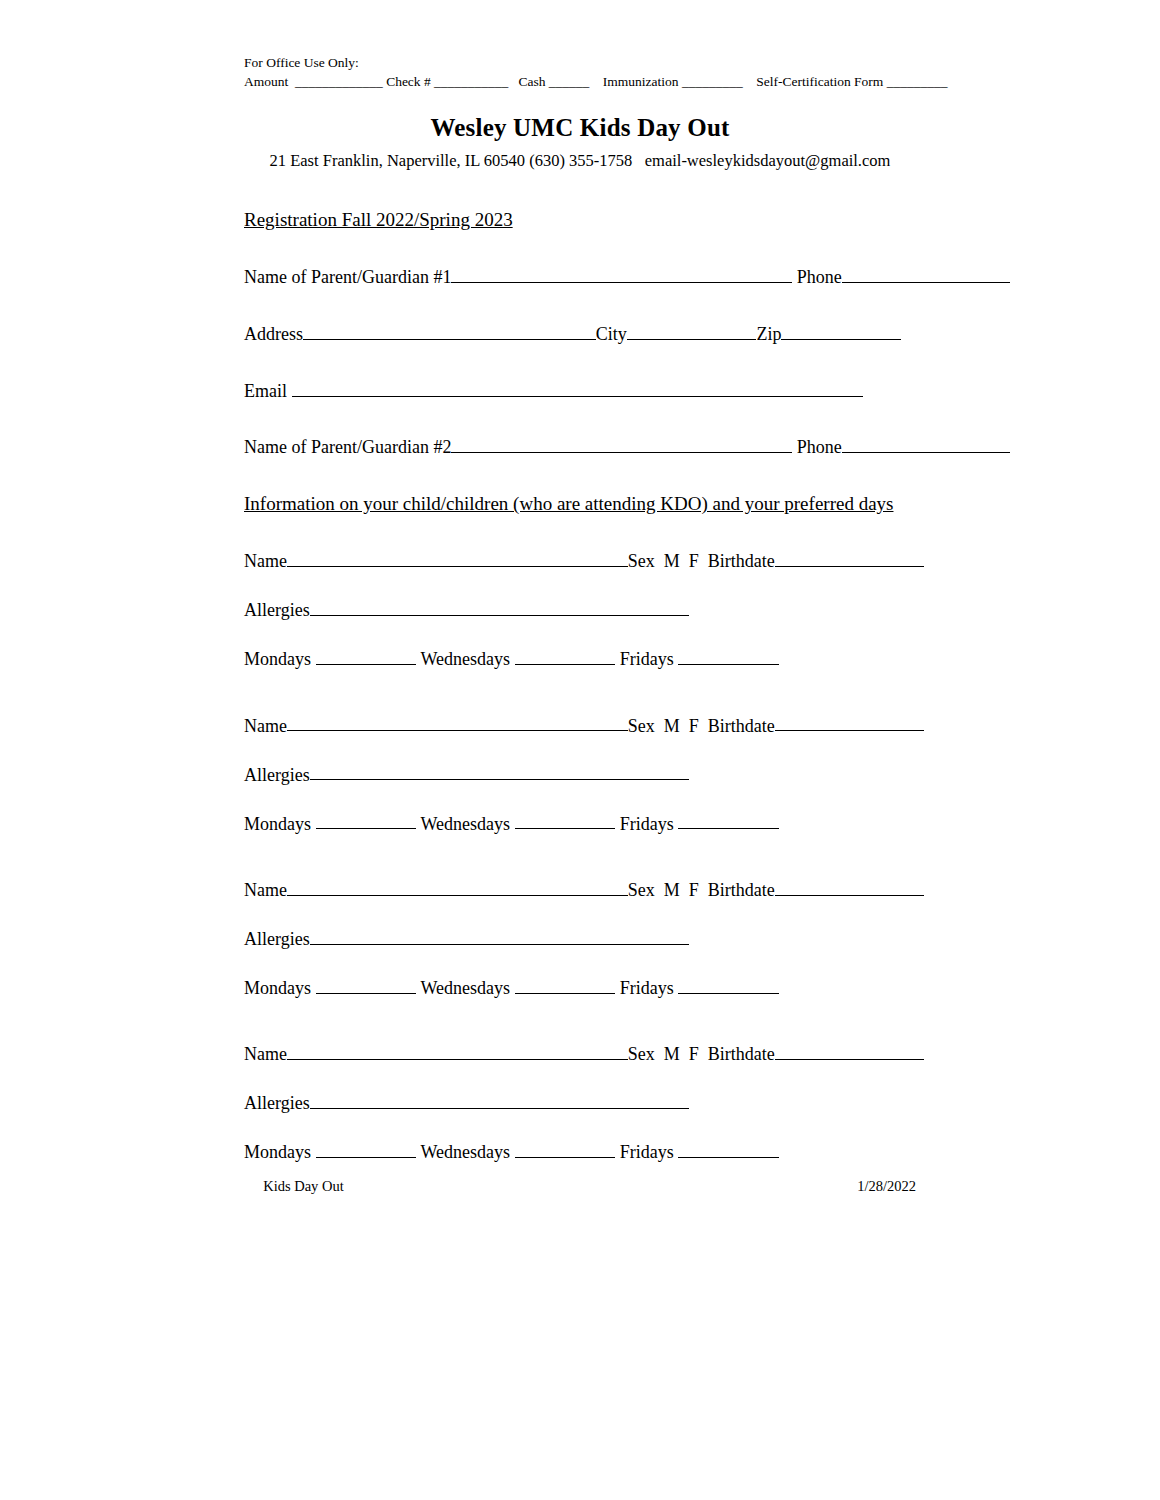For Office Use Only: Amount _____________ Check # ___________ Cash ______ Immunization _________ Self-Certification Form _________
Wesley UMC Kids Day Out
21 East Franklin, Naperville, IL 60540 (630) 355-1758 email-wesleykidsdayout@gmail.com
Registration Fall 2022/Spring 2023
Name of Parent/Guardian #1 Phone
Address City Zip
Email
Name of Parent/Guardian #2 Phone
Information on your child/children (who are attending KDO) and your preferred days
Name Sex M F Birthdate
Allergies
Mondays Wednesdays Fridays
Name Sex M F Birthdate
Allergies
Mondays Wednesdays Fridays
Name Sex M F Birthdate
Allergies
Mondays Wednesdays Fridays
Name Sex M F Birthdate
Allergies
Mondays Wednesdays Fridays
Kids Day Out 1/28/2022